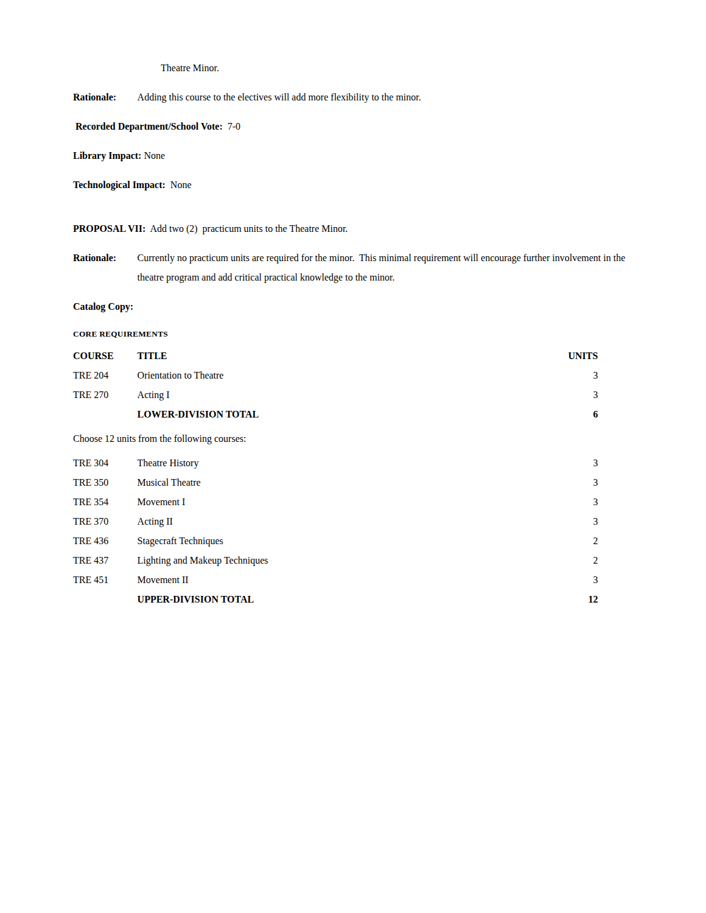Theatre Minor.
Rationale: Adding this course to the electives will add more flexibility to the minor.
Recorded Department/School Vote: 7-0
Library Impact: None
Technological Impact: None
PROPOSAL VII: Add two (2) practicum units to the Theatre Minor.
Rationale: Currently no practicum units are required for the minor. This minimal requirement will encourage further involvement in the theatre program and add critical practical knowledge to the minor.
Catalog Copy:
CORE REQUIREMENTS
| COURSE | TITLE | UNITS |
| TRE 204 | Orientation to Theatre | 3 |
| TRE 270 | Acting I | 3 |
| | LOWER-DIVISION TOTAL | 6 |
Choose 12 units from the following courses:
| TRE 304 | Theatre History | 3 |
| TRE 350 | Musical Theatre | 3 |
| TRE 354 | Movement I | 3 |
| TRE 370 | Acting II | 3 |
| TRE 436 | Stagecraft Techniques | 2 |
| TRE 437 | Lighting and Makeup Techniques | 2 |
| TRE 451 | Movement II | 3 |
| | UPPER-DIVISION TOTAL | 12 |